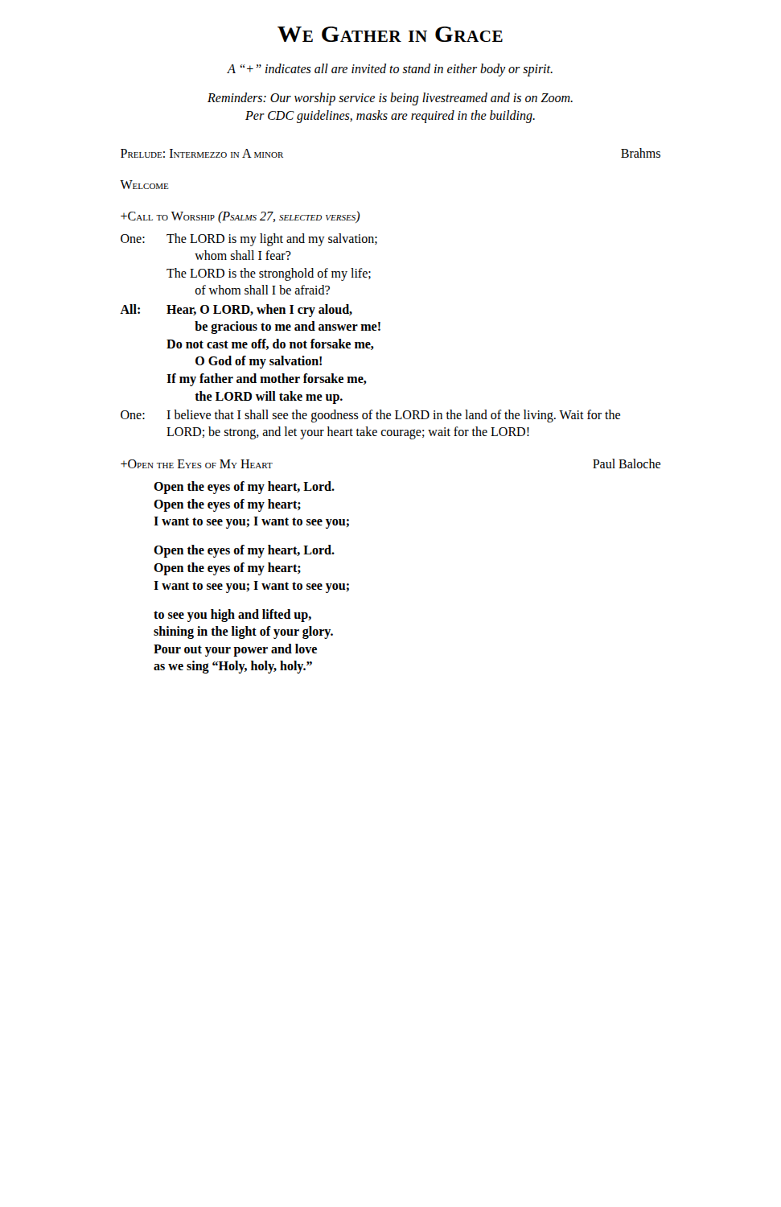We Gather in Grace
A “+” indicates all are invited to stand in either body or spirit.
Reminders: Our worship service is being livestreamed and is on Zoom.
Per CDC guidelines, masks are required in the building.
Prelude: Intermezzo in A minor Brahms
Welcome
+Call to Worship (Psalms 27, selected verses)
| One: | The LORD is my light and my salvation; whom shall I fear? The LORD is the stronghold of my life; of whom shall I be afraid? |
| All: | Hear, O LORD, when I cry aloud, be gracious to me and answer me! Do not cast me off, do not forsake me, O God of my salvation! If my father and mother forsake me, the LORD will take me up. |
| One: | I believe that I shall see the goodness of the LORD in the land of the living. Wait for the LORD; be strong, and let your heart take courage; wait for the LORD! |
+Open the Eyes of My Heart Paul Baloche
Open the eyes of my heart, Lord.
Open the eyes of my heart;
I want to see you; I want to see you;
Open the eyes of my heart, Lord.
Open the eyes of my heart;
I want to see you; I want to see you;
to see you high and lifted up,
shining in the light of your glory.
Pour out your power and love
as we sing “Holy, holy, holy.”